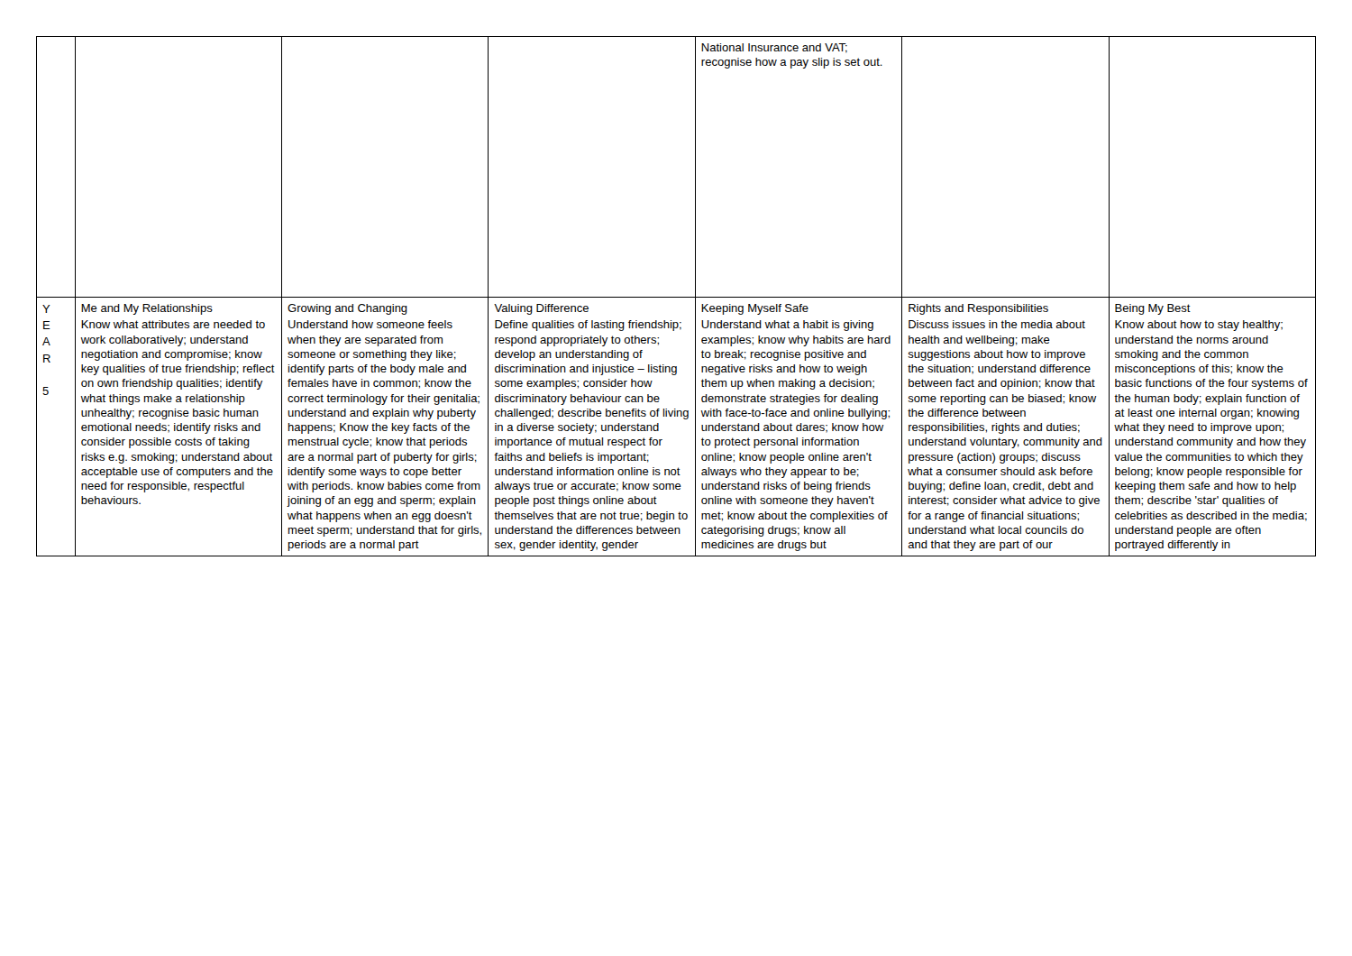| | | | | National Insurance and VAT; recognise how a pay slip is set out. | | |
| Y E A R 5 | Me and My Relationships Know what attributes are needed to work collaboratively; understand negotiation and compromise; know key qualities of true friendship; reflect on own friendship qualities; identify what things make a relationship unhealthy; recognise basic human emotional needs; identify risks and consider possible costs of taking risks e.g. smoking; understand about acceptable use of computers and the need for responsible, respectful behaviours. | Growing and Changing Understand how someone feels when they are separated from someone or something they like; identify parts of the body male and females have in common; know the correct terminology for their genitalia; understand and explain why puberty happens; Know the key facts of the menstrual cycle; know that periods are a normal part of puberty for girls; identify some ways to cope better with periods. know babies come from joining of an egg and sperm; explain what happens when an egg doesn't meet sperm; understand that for girls, periods are a normal part | Valuing Difference Define qualities of lasting friendship; respond appropriately to others; develop an understanding of discrimination and injustice – listing some examples; consider how discriminatory behaviour can be challenged; describe benefits of living in a diverse society; understand importance of mutual respect for faiths and beliefs is important; understand information online is not always true or accurate; know some people post things online about themselves that are not true; begin to understand the differences between sex, gender identity, gender | Keeping Myself Safe Understand what a habit is giving examples; know why habits are hard to break; recognise positive and negative risks and how to weigh them up when making a decision; demonstrate strategies for dealing with face-to-face and online bullying; understand about dares; know how to protect personal information online; know people online aren't always who they appear to be; understand risks of being friends online with someone they haven't met; know about the complexities of categorising drugs; know all medicines are drugs but | Rights and Responsibilities Discuss issues in the media about health and wellbeing; make suggestions about how to improve the situation; understand difference between fact and opinion; know that some reporting can be biased; know the difference between responsibilities, rights and duties; understand voluntary, community and pressure (action) groups; discuss what a consumer should ask before buying; define loan, credit, debt and interest; consider what advice to give for a range of financial situations; understand what local councils do and that they are part of our | Being My Best Know about how to stay healthy; understand the norms around smoking and the common misconceptions of this; know the basic functions of the four systems of the human body; explain function of at least one internal organ; knowing what they need to improve upon; understand community and how they value the communities to which they belong; know people responsible for keeping them safe and how to help them; describe 'star' qualities of celebrities as described in the media; understand people are often portrayed differently in |